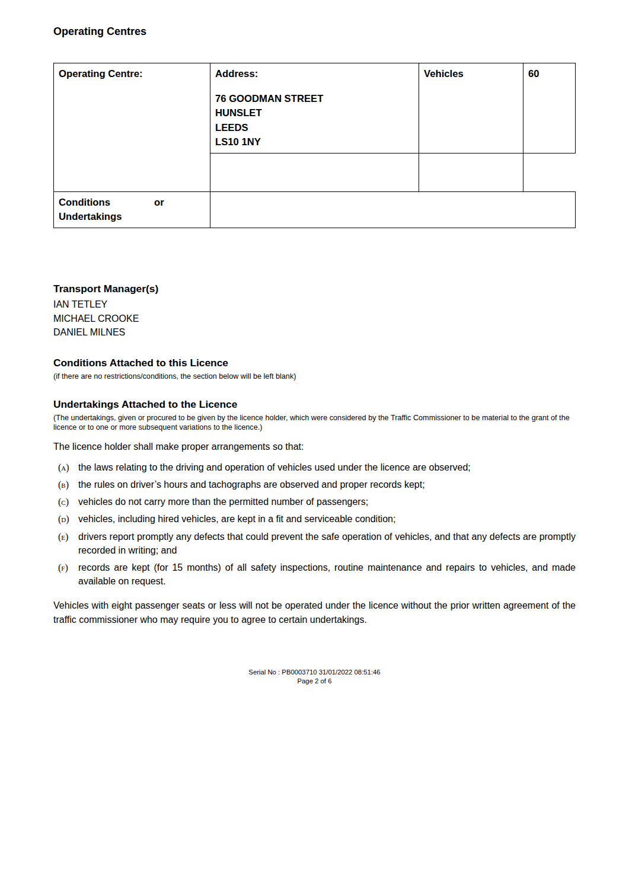Operating Centres
| Operating Centre: | Address: 76 GOODMAN STREET HUNSLET LEEDS LS10 1NY | Vehicles | 60 |
| Conditions or Undertakings | |
Transport Manager(s)
IAN TETLEY
MICHAEL CROOKE
DANIEL MILNES
Conditions Attached to this Licence
(if there are no restrictions/conditions, the section below will be left blank)
Undertakings Attached to the Licence
(The undertakings, given or procured to be given by the licence holder, which were considered by the Traffic Commissioner to be material to the grant of the licence or to one or more subsequent variations to the licence.)
The licence holder shall make proper arrangements so that:
(a) the laws relating to the driving and operation of vehicles used under the licence are observed;
(b) the rules on driver’s hours and tachographs are observed and proper records kept;
(c) vehicles do not carry more than the permitted number of passengers;
(d) vehicles, including hired vehicles, are kept in a fit and serviceable condition;
(e) drivers report promptly any defects that could prevent the safe operation of vehicles, and that any defects are promptly recorded in writing; and
(f) records are kept (for 15 months) of all safety inspections, routine maintenance and repairs to vehicles, and made available on request.
Vehicles with eight passenger seats or less will not be operated under the licence without the prior written agreement of the traffic commissioner who may require you to agree to certain undertakings.
Serial No : PB0003710 31/01/2022 08:51:46
Page 2 of 6